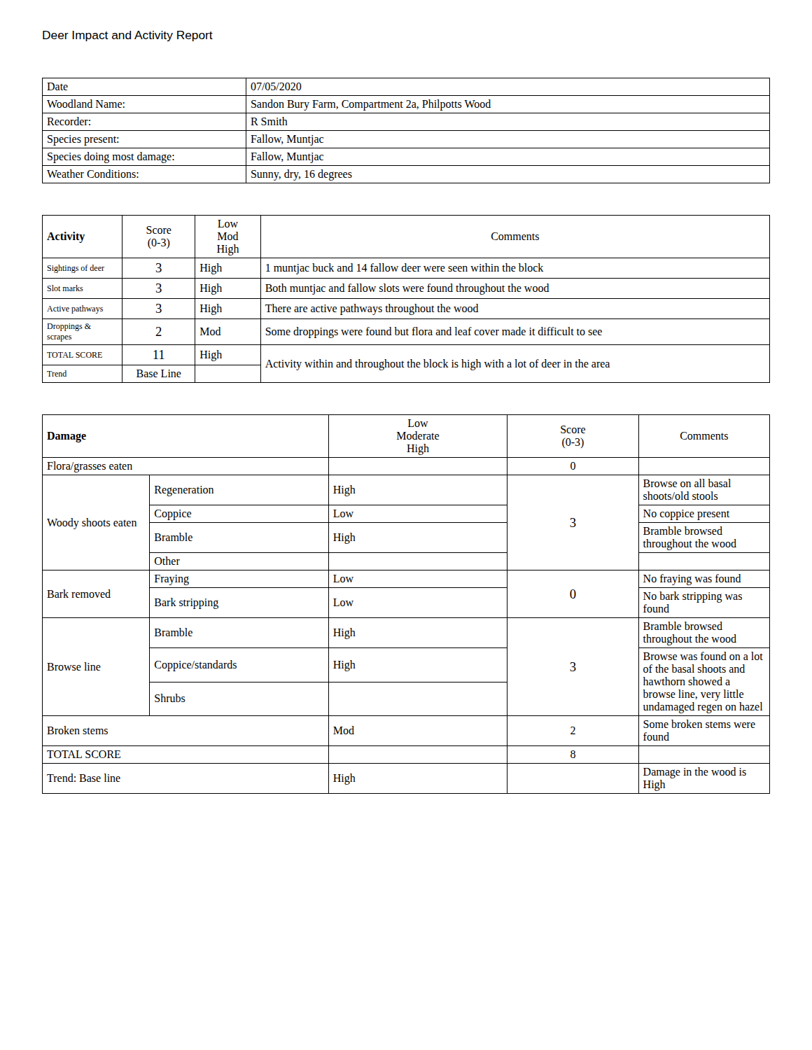Deer Impact and Activity Report
| Date | 07/05/2020 |
| Woodland Name: | Sandon Bury Farm, Compartment 2a, Philpotts Wood |
| Recorder: | R Smith |
| Species present: | Fallow, Muntjac |
| Species doing most damage: | Fallow, Muntjac |
| Weather Conditions: | Sunny, dry, 16 degrees |
| Activity | Score (0-3) | Low Mod High | Comments |
| Sightings of deer | 3 | High | 1 muntjac buck and 14 fallow deer were seen within the block |
| Slot marks | 3 | High | Both muntjac and fallow slots were found throughout the wood |
| Active pathways | 3 | High | There are active pathways throughout the wood |
| Droppings & scrapes | 2 | Mod | Some droppings were found but flora and leaf cover made it difficult to see |
| TOTAL SCORE | 11 | High | Activity within and throughout the block is high with a lot of deer in the area |
| Trend | Base Line | |
| Damage | Low Moderate High | Score (0-3) | Comments |
| Flora/grasses eaten | | 0 | |
| Woody shoots eaten | Regeneration | High | 3 | Browse on all basal shoots/old stools |
| Coppice | Low | No coppice present |
| Bramble | High | Bramble browsed throughout the wood |
| Other | | |
| Bark removed | Fraying | Low | 0 | No fraying was found |
| Bark stripping | Low | No bark stripping was found |
| Browse line | Bramble | High | 3 | Bramble browsed throughout the wood |
| Coppice/standards | High | Browse was found on a lot of the basal shoots and hawthorn showed a browse line, very little undamaged regen on hazel |
| Shrubs | |
| Broken stems | Mod | 2 | Some broken stems were found |
| TOTAL SCORE | | 8 | |
| Trend: Base line | High | | Damage in the wood is High |